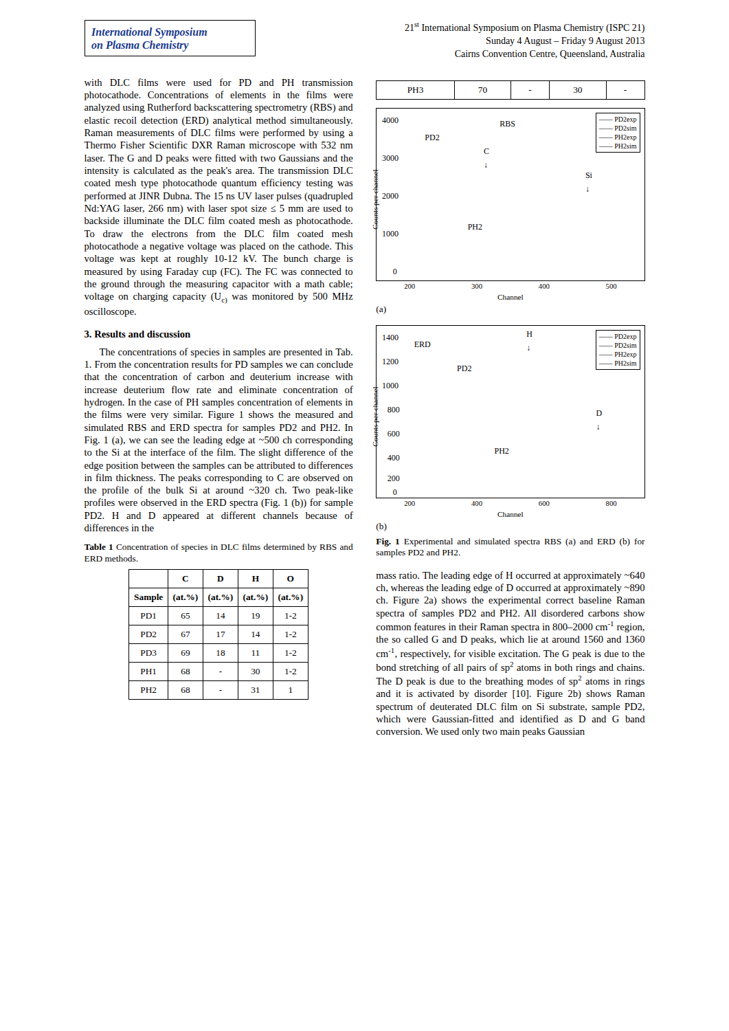International Symposium on Plasma Chemistry
21st International Symposium on Plasma Chemistry (ISPC 21)
Sunday 4 August – Friday 9 August 2013
Cairns Convention Centre, Queensland, Australia
with DLC films were used for PD and PH transmission photocathode. Concentrations of elements in the films were analyzed using Rutherford backscattering spectrometry (RBS) and elastic recoil detection (ERD) analytical method simultaneously. Raman measurements of DLC films were performed by using a Thermo Fisher Scientific DXR Raman microscope with 532 nm laser. The G and D peaks were fitted with two Gaussians and the intensity is calculated as the peak's area. The transmission DLC coated mesh type photocathode quantum efficiency testing was performed at JINR Dubna. The 15 ns UV laser pulses (quadrupled Nd:YAG laser, 266 nm) with laser spot size ≤ 5 mm are used to backside illuminate the DLC film coated mesh as photocathode. To draw the electrons from the DLC film coated mesh photocathode a negative voltage was placed on the cathode. This voltage was kept at roughly 10-12 kV. The bunch charge is measured by using Faraday cup (FC). The FC was connected to the ground through the measuring capacitor with a math cable; voltage on charging capacity (Uc) was monitored by 500 MHz oscilloscope.
3. Results and discussion
The concentrations of species in samples are presented in Tab. 1. From the concentration results for PD samples we can conclude that the concentration of carbon and deuterium increase with increase deuterium flow rate and eliminate concentration of hydrogen. In the case of PH samples concentration of elements in the films were very similar. Figure 1 shows the measured and simulated RBS and ERD spectra for samples PD2 and PH2. In Fig. 1 (a), we can see the leading edge at ~500 ch corresponding to the Si at the interface of the film. The slight difference of the edge position between the samples can be attributed to differences in film thickness. The peaks corresponding to C are observed on the profile of the bulk Si at around ~320 ch. Two peak-like profiles were observed in the ERD spectra (Fig. 1 (b)) for sample PD2. H and D appeared at different channels because of differences in the
Table 1 Concentration of species in DLC films determined by RBS and ERD methods.
| | C | D | H | O |
| --- | --- | --- | --- | --- |
| Sample | (at.%) | (at.%) | (at.%) | (at.%) |
| PD1 | 65 | 14 | 19 | 1-2 |
| PD2 | 67 | 17 | 14 | 1-2 |
| PD3 | 69 | 18 | 11 | 1-2 |
| PH1 | 68 | - | 30 | 1-2 |
| PH2 | 68 | - | 31 | 1 |
| PH3 | 70 | - | 30 | - |
—— PD2exp —— PD2sim —— PH2exp —— PH2sim
RBS
PD2
C
↓
Si
↓
PH2
4000
3000
2000
1000
0
Counts per channel
200300400500
Channel
(a)
—— PD2exp —— PD2sim —— PH2exp —— PH2sim
ERD
H
↓
PD2
D
↓
PH2
1400
1200
1000
800
600
400
200
0
Counts per channel
200400600800
Channel
(b)
Fig. 1 Experimental and simulated spectra RBS (a) and ERD (b) for samples PD2 and PH2.
mass ratio. The leading edge of H occurred at approximately ~640 ch, whereas the leading edge of D occurred at approximately ~890 ch. Figure 2a) shows the experimental correct baseline Raman spectra of samples PD2 and PH2. All disordered carbons show common features in their Raman spectra in 800–2000 cm-1 region, the so called G and D peaks, which lie at around 1560 and 1360 cm-1, respectively, for visible excitation. The G peak is due to the bond stretching of all pairs of sp2 atoms in both rings and chains. The D peak is due to the breathing modes of sp2 atoms in rings and it is activated by disorder [10]. Figure 2b) shows Raman spectrum of deuterated DLC film on Si substrate, sample PD2, which were Gaussian-fitted and identified as D and G band conversion. We used only two main peaks Gaussian